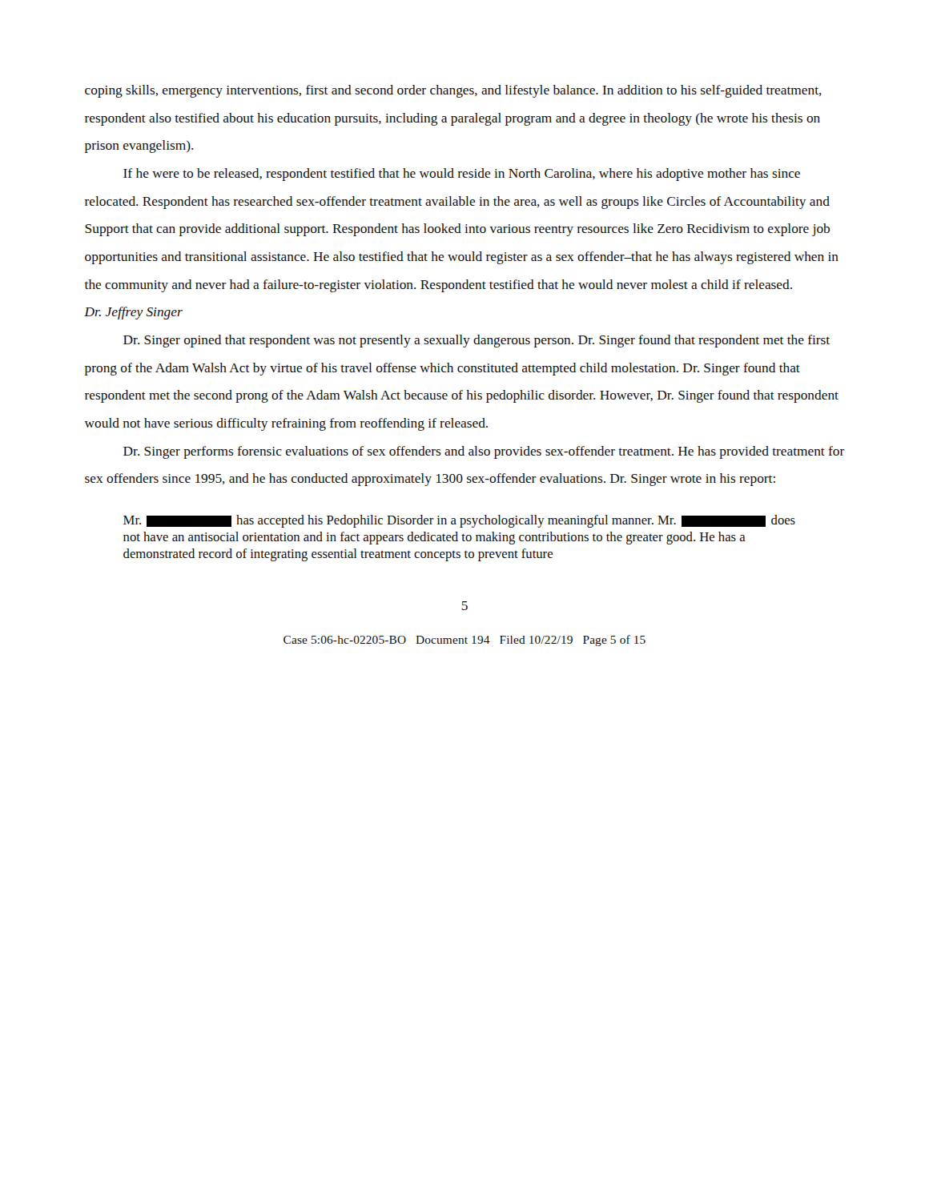coping skills, emergency interventions, first and second order changes, and lifestyle balance. In addition to his self-guided treatment, respondent also testified about his education pursuits, including a paralegal program and a degree in theology (he wrote his thesis on prison evangelism).
If he were to be released, respondent testified that he would reside in North Carolina, where his adoptive mother has since relocated. Respondent has researched sex-offender treatment available in the area, as well as groups like Circles of Accountability and Support that can provide additional support. Respondent has looked into various reentry resources like Zero Recidivism to explore job opportunities and transitional assistance. He also testified that he would register as a sex offender–that he has always registered when in the community and never had a failure-to-register violation. Respondent testified that he would never molest a child if released.
Dr. Jeffrey Singer
Dr. Singer opined that respondent was not presently a sexually dangerous person. Dr. Singer found that respondent met the first prong of the Adam Walsh Act by virtue of his travel offense which constituted attempted child molestation. Dr. Singer found that respondent met the second prong of the Adam Walsh Act because of his pedophilic disorder. However, Dr. Singer found that respondent would not have serious difficulty refraining from reoffending if released.
Dr. Singer performs forensic evaluations of sex offenders and also provides sex-offender treatment. He has provided treatment for sex offenders since 1995, and he has conducted approximately 1300 sex-offender evaluations. Dr. Singer wrote in his report:
Mr. has accepted his Pedophilic Disorder in a psychologically meaningful manner. Mr. does not have an antisocial orientation and in fact appears dedicated to making contributions to the greater good. He has a demonstrated record of integrating essential treatment concepts to prevent future
5
Case 5:06-hc-02205-BO Document 194 Filed 10/22/19 Page 5 of 15